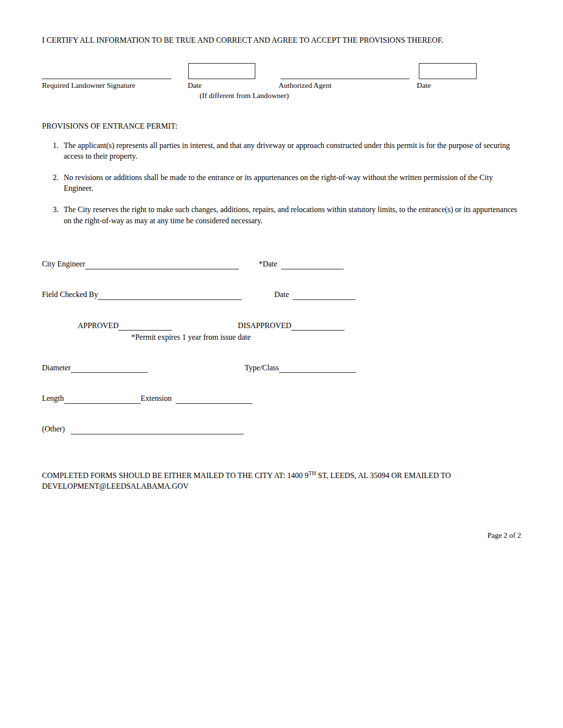I CERTIFY ALL INFORMATION TO BE TRUE AND CORRECT AND AGREE TO ACCEPT THE PROVISIONS THEREOF.
Required Landowner Signature
Date
Authorized Agent
Date
(If different from Landowner)
PROVISIONS OF ENTRANCE PERMIT:
The applicant(s) represents all parties in interest, and that any driveway or approach constructed under this permit is for the purpose of securing access to their property.
No revisions or additions shall be made to the entrance or its appurtenances on the right-of-way without the written permission of the City Engineer.
The City reserves the right to make such changes, additions, repairs, and relocations within statutory limits, to the entrance(s) or its appurtenances on the right-of-way as may at any time be considered necessary.
City Engineer *Date
Field Checked By Date
APPROVED DISAPPROVED
*Permit expires 1 year from issue date
Diameter Type/Class
Length Extension
(Other)
COMPLETED FORMS SHOULD BE EITHER MAILED TO THE CITY AT: 1400 9TH ST, LEEDS, AL 35094 OR EMAILED TO
DEVELOPMENT@LEEDSALABAMA.GOV
Page 2 of 2